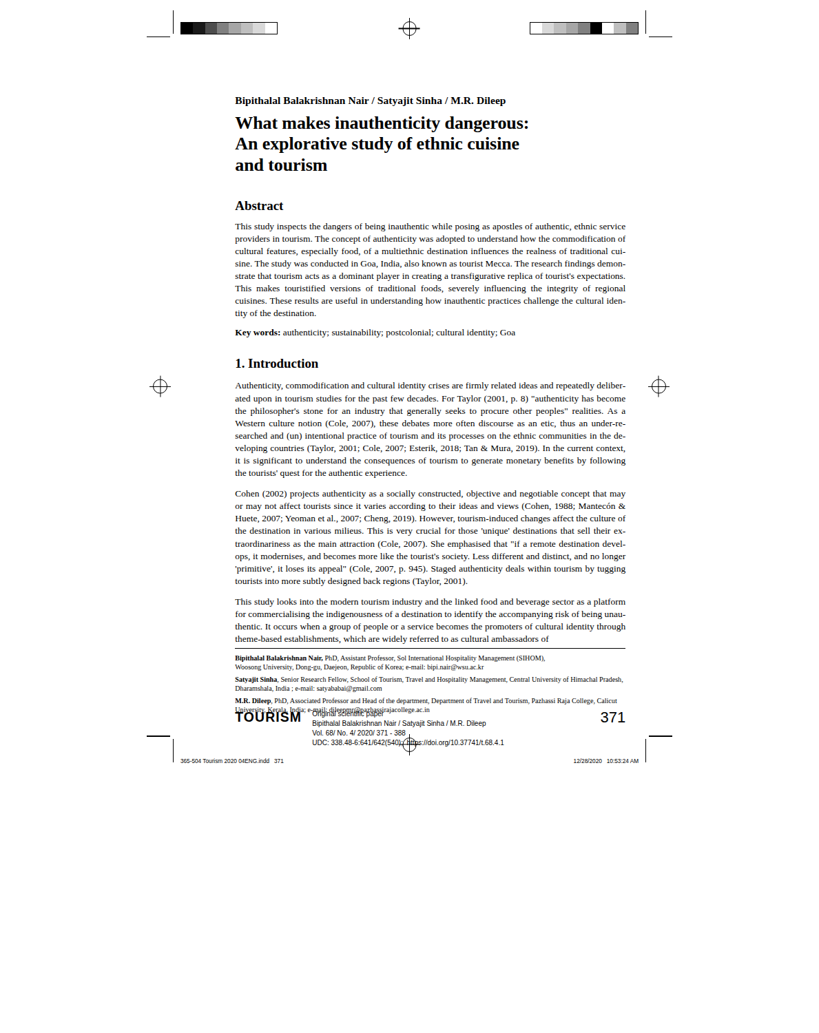Bipithalal Balakrishnan Nair / Satyajit Sinha / M.R. Dileep
What makes inauthenticity dangerous:
An explorative study of ethnic cuisine
and tourism
Abstract
This study inspects the dangers of being inauthentic while posing as apostles of authentic, ethnic service providers in tourism. The concept of authenticity was adopted to understand how the commodification of cultural features, especially food, of a multiethnic destination influences the realness of traditional cuisine. The study was conducted in Goa, India, also known as tourist Mecca. The research findings demonstrate that tourism acts as a dominant player in creating a transfigurative replica of tourist's expectations. This makes touristified versions of traditional foods, severely influencing the integrity of regional cuisines. These results are useful in understanding how inauthentic practices challenge the cultural identity of the destination.
Key words: authenticity; sustainability; postcolonial; cultural identity; Goa
1. Introduction
Authenticity, commodification and cultural identity crises are firmly related ideas and repeatedly deliberated upon in tourism studies for the past few decades. For Taylor (2001, p. 8) "authenticity has become the philosopher's stone for an industry that generally seeks to procure other peoples" realities. As a Western culture notion (Cole, 2007), these debates more often discourse as an etic, thus an under-researched and (un) intentional practice of tourism and its processes on the ethnic communities in the developing countries (Taylor, 2001; Cole, 2007; Esterik, 2018; Tan & Mura, 2019). In the current context, it is significant to understand the consequences of tourism to generate monetary benefits by following the tourists' quest for the authentic experience.
Cohen (2002) projects authenticity as a socially constructed, objective and negotiable concept that may or may not affect tourists since it varies according to their ideas and views (Cohen, 1988; Mantecón & Huete, 2007; Yeoman et al., 2007; Cheng, 2019). However, tourism-induced changes affect the culture of the destination in various milieus. This is very crucial for those 'unique' destinations that sell their extraordinariness as the main attraction (Cole, 2007). She emphasised that "if a remote destination develops, it modernises, and becomes more like the tourist's society. Less different and distinct, and no longer 'primitive', it loses its appeal" (Cole, 2007, p. 945). Staged authenticity deals within tourism by tugging tourists into more subtly designed back regions (Taylor, 2001).
This study looks into the modern tourism industry and the linked food and beverage sector as a platform for commercialising the indigenousness of a destination to identify the accompanying risk of being unauthentic. It occurs when a group of people or a service becomes the promoters of cultural identity through theme-based establishments, which are widely referred to as cultural ambassadors of
Bipithalal Balakrishnan Nair, PhD, Assistant Professor, Sol International Hospitality Management (SIHOM),
Woosong University, Dong-gu, Daejeon, Republic of Korea; e-mail: bipi.nair@wsu.ac.kr
Satyajit Sinha, Senior Research Fellow, School of Tourism, Travel and Hospitality Management, Central University of Himachal Pradesh, Dharamshala, India ; e-mail: satyababai@gmail.com
M.R. Dileep, PhD, Associated Professor and Head of the department, Department of Travel and Tourism, Pazhassi Raja College, Calicut University, Kerala, India; e-mail: dileepmr@pazhassirajacollege.ac.in
TOURISM
Original scientific paper
Bipithalal Balakrishnan Nair / Satyajit Sinha / M.R. Dileep
Vol. 68/ No. 4/ 2020/ 371 - 388
UDC: 338.48-6:641/642(540); https://doi.org/10.37741/t.68.4.1
371
365-504 Tourism 2020 04ENG.indd 371
12/28/2020 10:53:24 AM